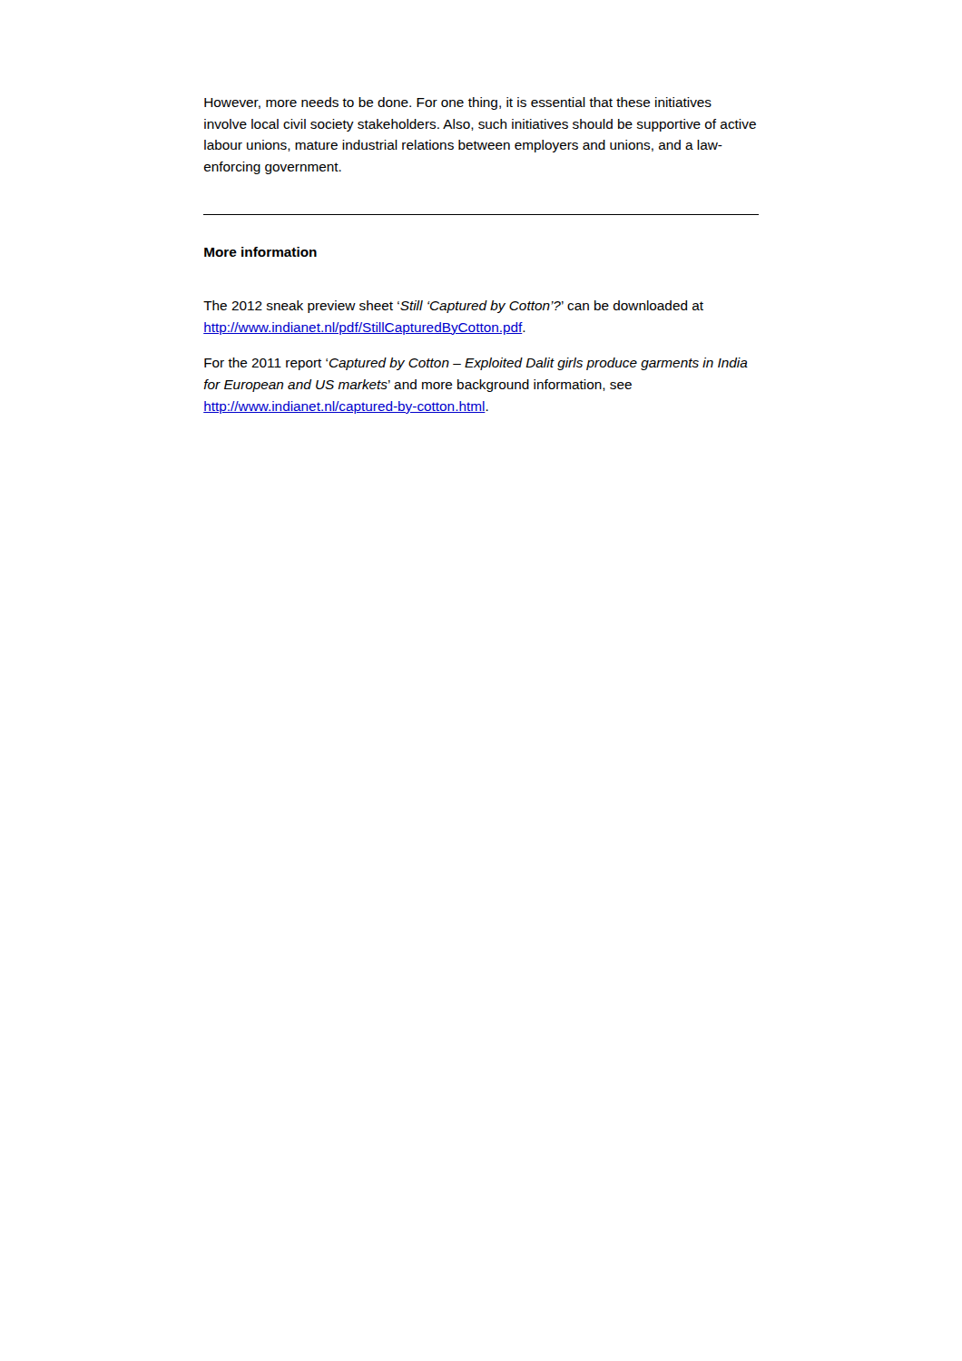However, more needs to be done. For one thing, it is essential that these initiatives involve local civil society stakeholders. Also, such initiatives should be supportive of active labour unions, mature industrial relations between employers and unions, and a law-enforcing government.
More information
The 2012 sneak preview sheet ‘Still ‘Captured by Cotton’?’ can be downloaded at http://www.indianet.nl/pdf/StillCapturedByCotton.pdf.
For the 2011 report ‘Captured by Cotton – Exploited Dalit girls produce garments in India for European and US markets’ and more background information, see http://www.indianet.nl/captured-by-cotton.html.